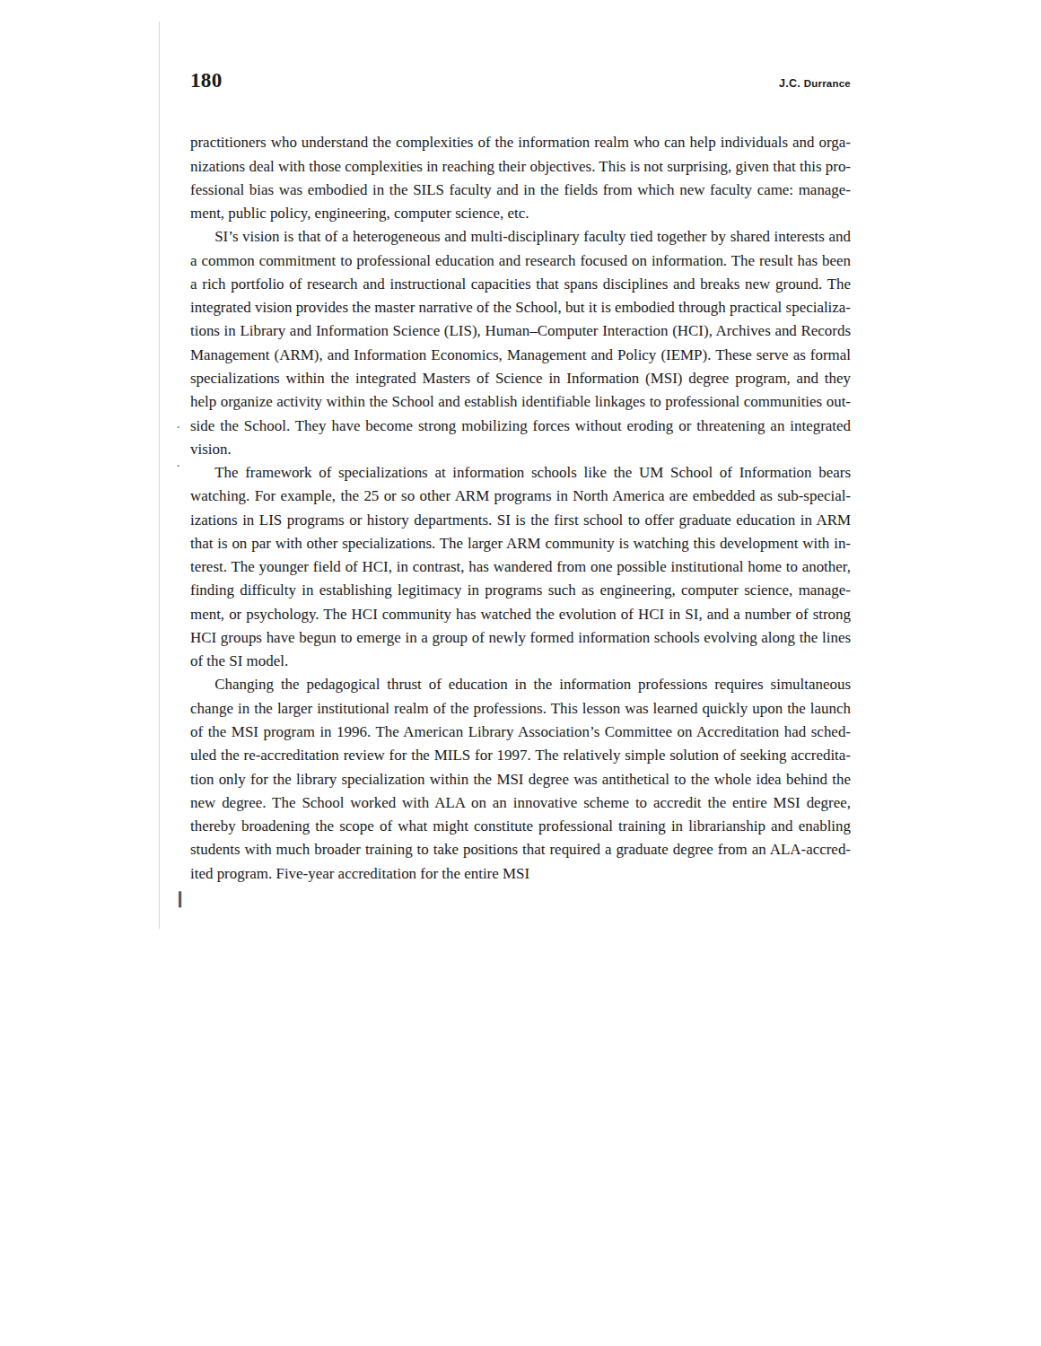· · ❙
180 J.C. Durrance
practitioners who understand the complexities of the information realm who can help individuals and organizations deal with those complexities in reaching their objectives. This is not surprising, given that this professional bias was embodied in the SILS faculty and in the fields from which new faculty came: management, public policy, engineering, computer science, etc.
SI’s vision is that of a heterogeneous and multi-disciplinary faculty tied together by shared interests and a common commitment to professional education and research focused on information. The result has been a rich portfolio of research and instructional capacities that spans disciplines and breaks new ground. The integrated vision provides the master narrative of the School, but it is embodied through practical specializations in Library and Information Science (LIS), Human–Computer Interaction (HCI), Archives and Records Management (ARM), and Information Economics, Management and Policy (IEMP). These serve as formal specializations within the integrated Masters of Science in Information (MSI) degree program, and they help organize activity within the School and establish identifiable linkages to professional communities outside the School. They have become strong mobilizing forces without eroding or threatening an integrated vision.
The framework of specializations at information schools like the UM School of Information bears watching. For example, the 25 or so other ARM programs in North America are embedded as sub-specializations in LIS programs or history departments. SI is the first school to offer graduate education in ARM that is on par with other specializations. The larger ARM community is watching this development with interest. The younger field of HCI, in contrast, has wandered from one possible institutional home to another, finding difficulty in establishing legitimacy in programs such as engineering, computer science, management, or psychology. The HCI community has watched the evolution of HCI in SI, and a number of strong HCI groups have begun to emerge in a group of newly formed information schools evolving along the lines of the SI model.
Changing the pedagogical thrust of education in the information professions requires simultaneous change in the larger institutional realm of the professions. This lesson was learned quickly upon the launch of the MSI program in 1996. The American Library Association’s Committee on Accreditation had scheduled the re-accreditation review for the MILS for 1997. The relatively simple solution of seeking accreditation only for the library specialization within the MSI degree was antithetical to the whole idea behind the new degree. The School worked with ALA on an innovative scheme to accredit the entire MSI degree, thereby broadening the scope of what might constitute professional training in librarianship and enabling students with much broader training to take positions that required a graduate degree from an ALA-accredited program. Five-year accreditation for the entire MSI